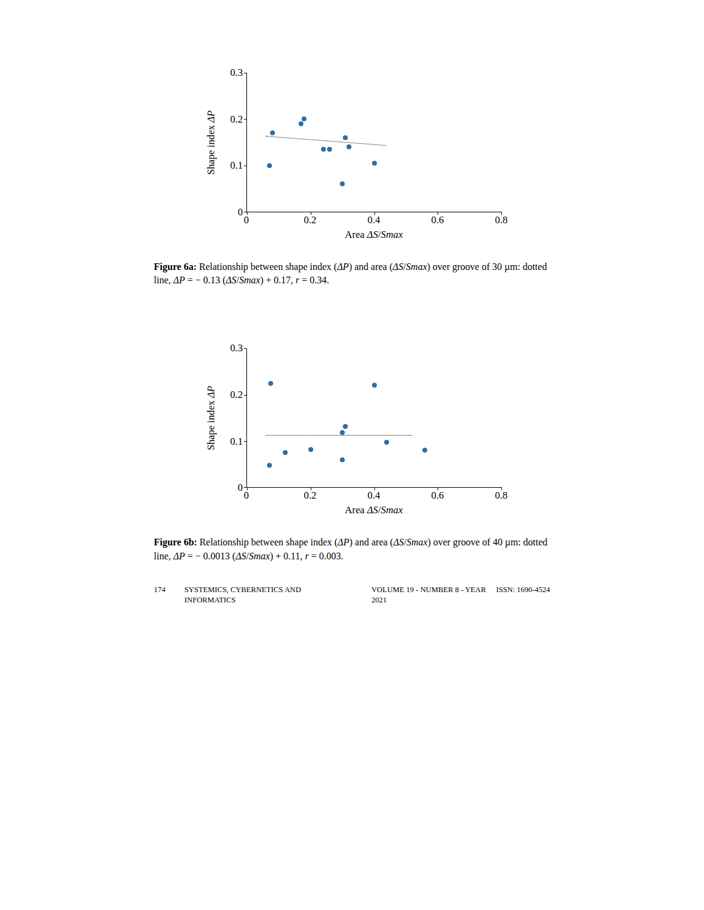Shape index ΔP
0.3 0.2 0.1 0
0 0.2 0.4 0.6 0.8
Area ΔS/Smax
Figure 6a: Relationship between shape index (ΔP) and area (ΔS/Smax) over groove of 30 µm: dotted line, ΔP = − 0.13 (ΔS/Smax) + 0.17, r = 0.34.
Shape index ΔP
0.3 0.2 0.1 0
0 0.2 0.4 0.6 0.8
Area ΔS/Smax
Figure 6b: Relationship between shape index (ΔP) and area (ΔS/Smax) over groove of 40 µm: dotted line, ΔP = − 0.0013 (ΔS/Smax) + 0.11, r = 0.003.
174
SYSTEMICS, CYBERNETICS AND INFORMATICS VOLUME 19 - NUMBER 8 - YEAR 2021
ISSN: 1690-4524